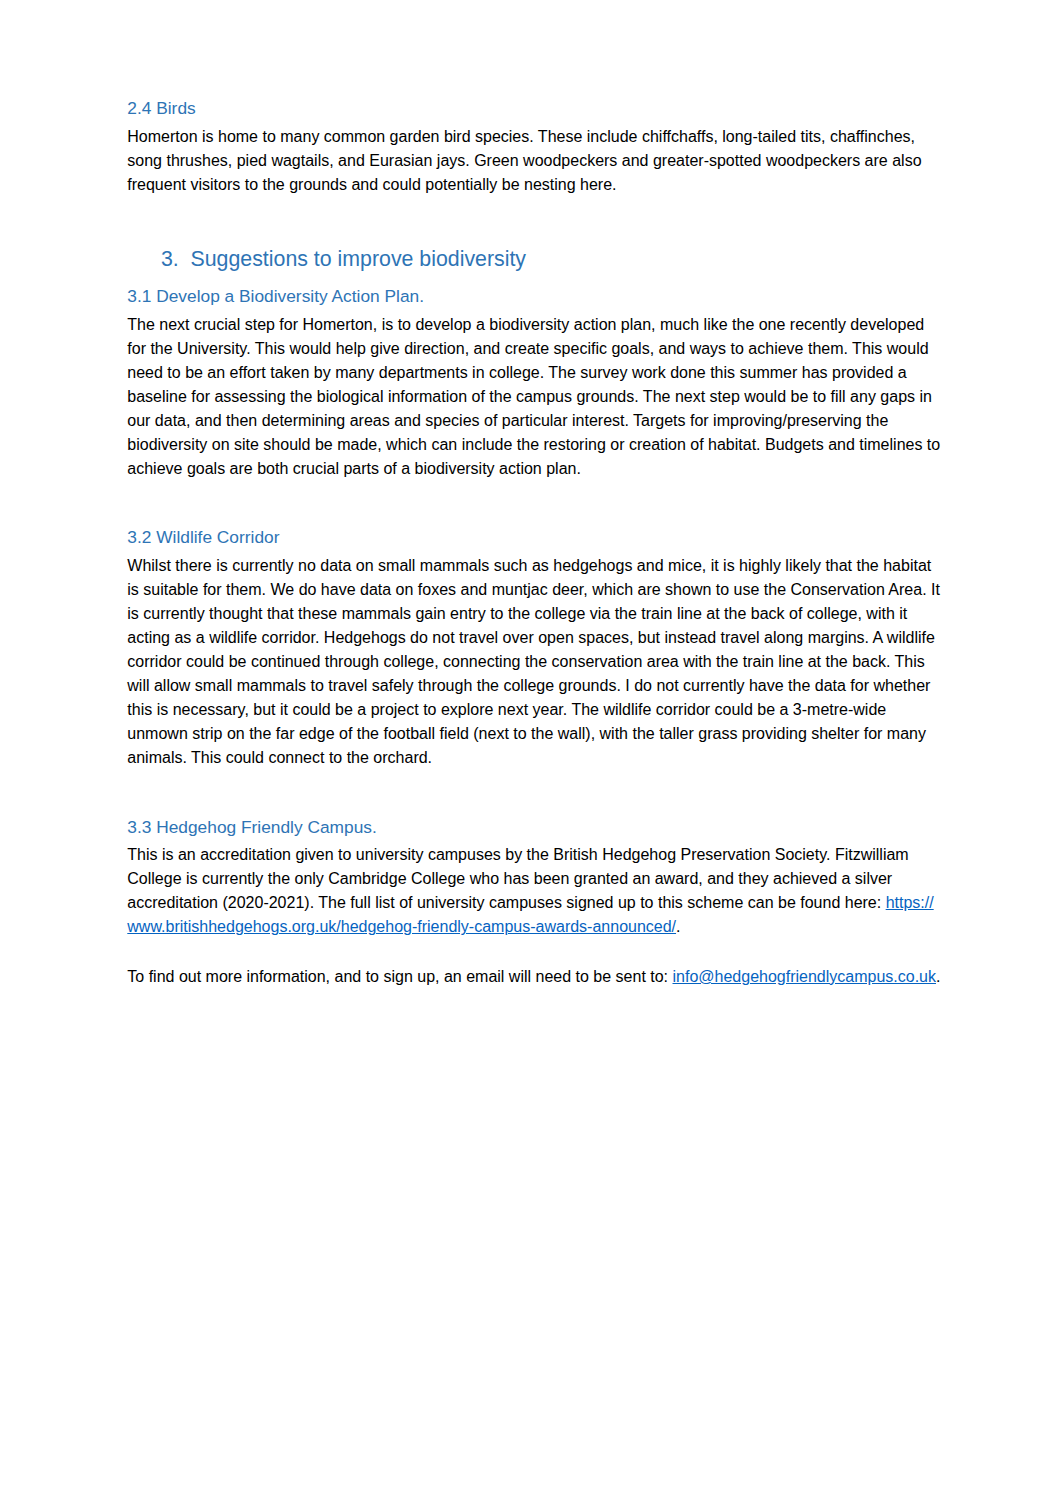2.4 Birds
Homerton is home to many common garden bird species. These include chiffchaffs, long-tailed tits, chaffinches, song thrushes, pied wagtails, and Eurasian jays. Green woodpeckers and greater-spotted woodpeckers are also frequent visitors to the grounds and could potentially be nesting here.
3. Suggestions to improve biodiversity
3.1 Develop a Biodiversity Action Plan.
The next crucial step for Homerton, is to develop a biodiversity action plan, much like the one recently developed for the University. This would help give direction, and create specific goals, and ways to achieve them. This would need to be an effort taken by many departments in college. The survey work done this summer has provided a baseline for assessing the biological information of the campus grounds. The next step would be to fill any gaps in our data, and then determining areas and species of particular interest. Targets for improving/preserving the biodiversity on site should be made, which can include the restoring or creation of habitat. Budgets and timelines to achieve goals are both crucial parts of a biodiversity action plan.
3.2 Wildlife Corridor
Whilst there is currently no data on small mammals such as hedgehogs and mice, it is highly likely that the habitat is suitable for them. We do have data on foxes and muntjac deer, which are shown to use the Conservation Area. It is currently thought that these mammals gain entry to the college via the train line at the back of college, with it acting as a wildlife corridor. Hedgehogs do not travel over open spaces, but instead travel along margins. A wildlife corridor could be continued through college, connecting the conservation area with the train line at the back. This will allow small mammals to travel safely through the college grounds. I do not currently have the data for whether this is necessary, but it could be a project to explore next year. The wildlife corridor could be a 3-metre-wide unmown strip on the far edge of the football field (next to the wall), with the taller grass providing shelter for many animals. This could connect to the orchard.
3.3 Hedgehog Friendly Campus.
This is an accreditation given to university campuses by the British Hedgehog Preservation Society. Fitzwilliam College is currently the only Cambridge College who has been granted an award, and they achieved a silver accreditation (2020-2021). The full list of university campuses signed up to this scheme can be found here: https://www.britishhedgehogs.org.uk/hedgehog-friendly-campus-awards-announced/.
To find out more information, and to sign up, an email will need to be sent to: info@hedgehogfriendlycampus.co.uk.